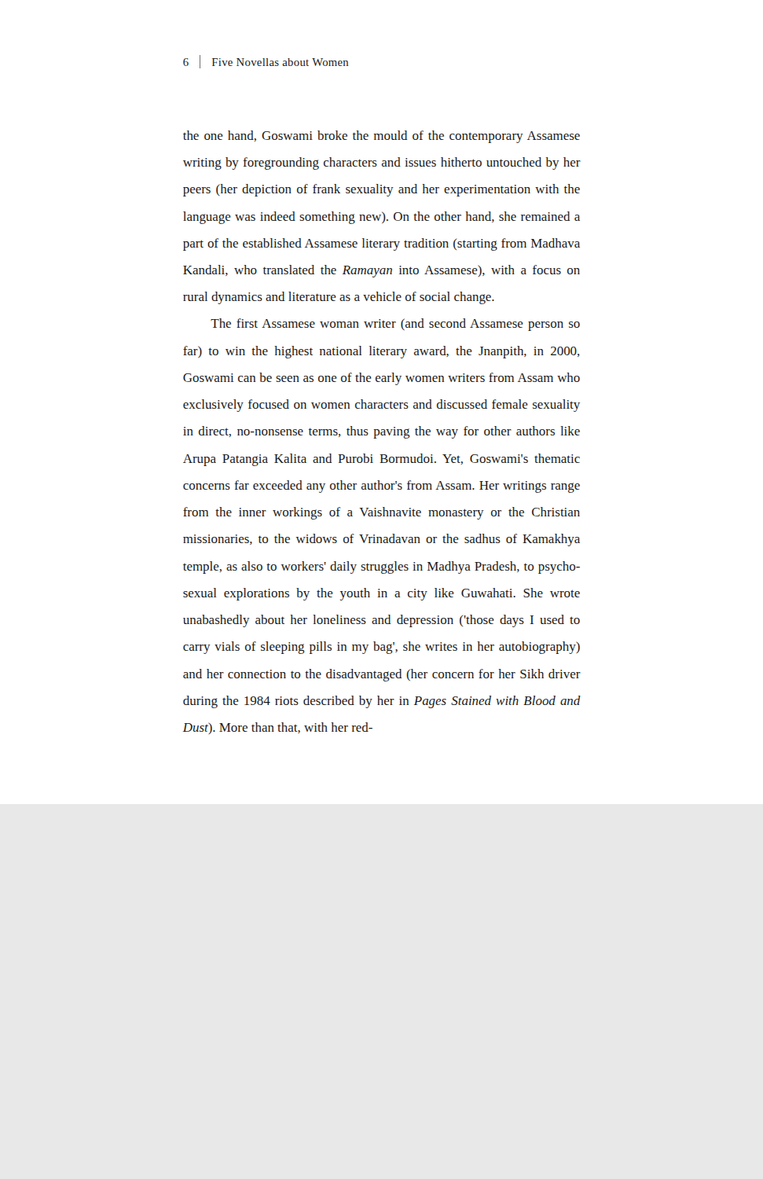6 Five Novellas about Women
the one hand, Goswami broke the mould of the contemporary Assamese writing by foregrounding characters and issues hitherto untouched by her peers (her depiction of frank sexuality and her experimentation with the language was indeed something new). On the other hand, she remained a part of the established Assamese literary tradition (starting from Madhava Kandali, who translated the Ramayan into Assamese), with a focus on rural dynamics and literature as a vehicle of social change.
The first Assamese woman writer (and second Assamese person so far) to win the highest national literary award, the Jnanpith, in 2000, Goswami can be seen as one of the early women writers from Assam who exclusively focused on women characters and discussed female sexuality in direct, no-nonsense terms, thus paving the way for other authors like Arupa Patangia Kalita and Purobi Bormudoi. Yet, Goswami's thematic concerns far exceeded any other author's from Assam. Her writings range from the inner workings of a Vaishnavite monastery or the Christian missionaries, to the widows of Vrinadavan or the sadhus of Kamakhya temple, as also to workers' daily struggles in Madhya Pradesh, to psycho-sexual explorations by the youth in a city like Guwahati. She wrote unabashedly about her loneliness and depression ('those days I used to carry vials of sleeping pills in my bag', she writes in her autobiography) and her connection to the disadvantaged (her concern for her Sikh driver during the 1984 riots described by her in Pages Stained with Blood and Dust). More than that, with her red-